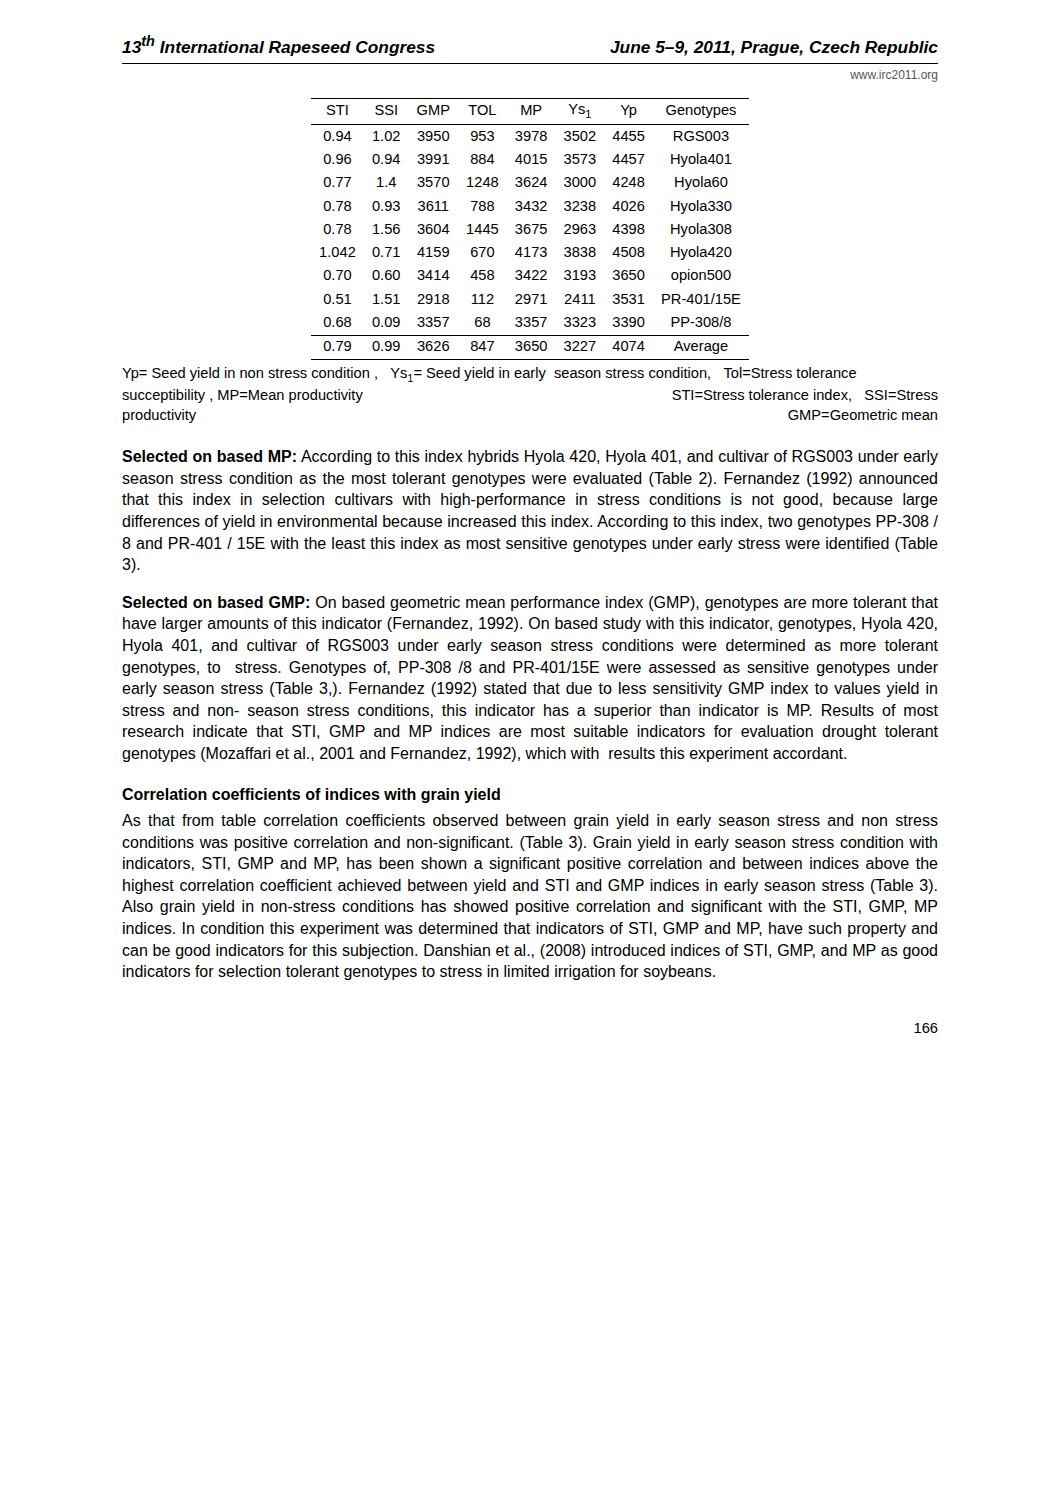13th International Rapeseed Congress June 5–9, 2011, Prague, Czech Republic
www.irc2011.org
| STI | SSI | GMP | TOL | MP | Ys 1 | Yp | Genotypes |
| --- | --- | --- | --- | --- | --- | --- | --- |
| 0.94 | 1.02 | 3950 | 953 | 3978 | 3502 | 4455 | RGS003 |
| 0.96 | 0.94 | 3991 | 884 | 4015 | 3573 | 4457 | Hyola401 |
| 0.77 | 1.4 | 3570 | 1248 | 3624 | 3000 | 4248 | Hyola60 |
| 0.78 | 0.93 | 3611 | 788 | 3432 | 3238 | 4026 | Hyola330 |
| 0.78 | 1.56 | 3604 | 1445 | 3675 | 2963 | 4398 | Hyola308 |
| 1.042 | 0.71 | 4159 | 670 | 4173 | 3838 | 4508 | Hyola420 |
| 0.70 | 0.60 | 3414 | 458 | 3422 | 3193 | 3650 | opion500 |
| 0.51 | 1.51 | 2918 | 112 | 2971 | 2411 | 3531 | PR-401/15E |
| 0.68 | 0.09 | 3357 | 68 | 3357 | 3323 | 3390 | PP-308/8 |
| 0.79 | 0.99 | 3626 | 847 | 3650 | 3227 | 4074 | Average |
Yp= Seed yield in non stress condition , Ys1= Seed yield in early season stress condition, Tol=Stress tolerance
succeptibility , MP=Mean productivity STI=Stress tolerance index, SSI=Stress
productivity GMP=Geometric mean
Selected on based MP: According to this index hybrids Hyola 420, Hyola 401, and cultivar of RGS003 under early season stress condition as the most tolerant genotypes were evaluated (Table 2). Fernandez (1992) announced that this index in selection cultivars with high-performance in stress conditions is not good, because large differences of yield in environmental because increased this index. According to this index, two genotypes PP-308 / 8 and PR-401 / 15E with the least this index as most sensitive genotypes under early stress were identified (Table 3).
Selected on based GMP: On based geometric mean performance index (GMP), genotypes are more tolerant that have larger amounts of this indicator (Fernandez, 1992). On based study with this indicator, genotypes, Hyola 420, Hyola 401, and cultivar of RGS003 under early season stress conditions were determined as more tolerant genotypes, to stress. Genotypes of, PP-308 /8 and PR-401/15E were assessed as sensitive genotypes under early season stress (Table 3,). Fernandez (1992) stated that due to less sensitivity GMP index to values yield in stress and non- season stress conditions, this indicator has a superior than indicator is MP. Results of most research indicate that STI, GMP and MP indices are most suitable indicators for evaluation drought tolerant genotypes (Mozaffari et al., 2001 and Fernandez, 1992), which with results this experiment accordant.
Correlation coefficients of indices with grain yield
As that from table correlation coefficients observed between grain yield in early season stress and non stress conditions was positive correlation and non-significant. (Table 3). Grain yield in early season stress condition with indicators, STI, GMP and MP, has been shown a significant positive correlation and between indices above the highest correlation coefficient achieved between yield and STI and GMP indices in early season stress (Table 3). Also grain yield in non-stress conditions has showed positive correlation and significant with the STI, GMP, MP indices. In condition this experiment was determined that indicators of STI, GMP and MP, have such property and can be good indicators for this subjection. Danshian et al., (2008) introduced indices of STI, GMP, and MP as good indicators for selection tolerant genotypes to stress in limited irrigation for soybeans.
166